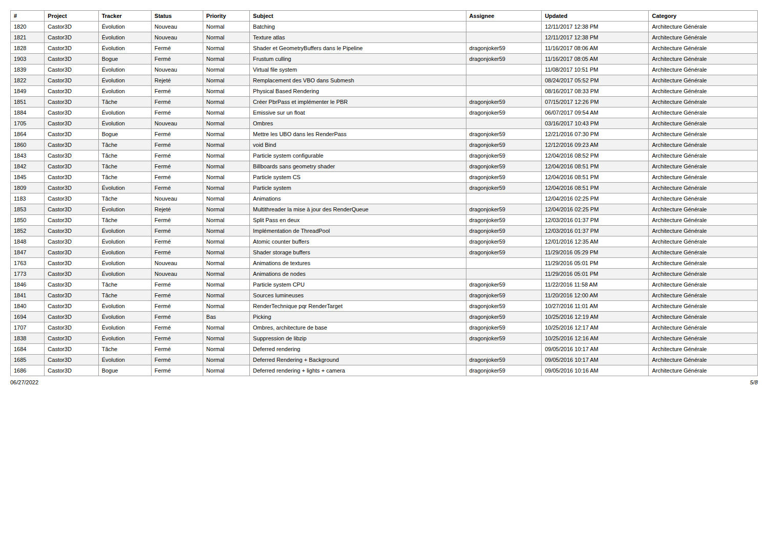| # | Project | Tracker | Status | Priority | Subject | Assignee | Updated | Category |
| --- | --- | --- | --- | --- | --- | --- | --- | --- |
| 1820 | Castor3D | Évolution | Nouveau | Normal | Batching | | 12/11/2017 12:38 PM | Architecture Générale |
| 1821 | Castor3D | Évolution | Nouveau | Normal | Texture atlas | | 12/11/2017 12:38 PM | Architecture Générale |
| 1828 | Castor3D | Évolution | Fermé | Normal | Shader et GeometryBuffers dans le Pipeline | dragonjoker59 | 11/16/2017 08:06 AM | Architecture Générale |
| 1903 | Castor3D | Bogue | Fermé | Normal | Frustum culling | dragonjoker59 | 11/16/2017 08:05 AM | Architecture Générale |
| 1839 | Castor3D | Évolution | Nouveau | Normal | Virtual file system | | 11/08/2017 10:51 PM | Architecture Générale |
| 1822 | Castor3D | Évolution | Rejeté | Normal | Remplacement des VBO dans Submesh | | 08/24/2017 05:52 PM | Architecture Générale |
| 1849 | Castor3D | Évolution | Fermé | Normal | Physical Based Rendering | | 08/16/2017 08:33 PM | Architecture Générale |
| 1851 | Castor3D | Tâche | Fermé | Normal | Créer PbrPass et implémenter le PBR | dragonjoker59 | 07/15/2017 12:26 PM | Architecture Générale |
| 1884 | Castor3D | Évolution | Fermé | Normal | Emissive sur un float | dragonjoker59 | 06/07/2017 09:54 AM | Architecture Générale |
| 1705 | Castor3D | Évolution | Nouveau | Normal | Ombres | | 03/16/2017 10:43 PM | Architecture Générale |
| 1864 | Castor3D | Bogue | Fermé | Normal | Mettre les UBO dans les RenderPass | dragonjoker59 | 12/21/2016 07:30 PM | Architecture Générale |
| 1860 | Castor3D | Tâche | Fermé | Normal | void Bind | dragonjoker59 | 12/12/2016 09:23 AM | Architecture Générale |
| 1843 | Castor3D | Tâche | Fermé | Normal | Particle system configurable | dragonjoker59 | 12/04/2016 08:52 PM | Architecture Générale |
| 1842 | Castor3D | Tâche | Fermé | Normal | Billboards sans geometry shader | dragonjoker59 | 12/04/2016 08:51 PM | Architecture Générale |
| 1845 | Castor3D | Tâche | Fermé | Normal | Particle system CS | dragonjoker59 | 12/04/2016 08:51 PM | Architecture Générale |
| 1809 | Castor3D | Évolution | Fermé | Normal | Particle system | dragonjoker59 | 12/04/2016 08:51 PM | Architecture Générale |
| 1183 | Castor3D | Tâche | Nouveau | Normal | Animations | | 12/04/2016 02:25 PM | Architecture Générale |
| 1853 | Castor3D | Évolution | Rejeté | Normal | Multithreader la mise à jour des RenderQueue | dragonjoker59 | 12/04/2016 02:25 PM | Architecture Générale |
| 1850 | Castor3D | Tâche | Fermé | Normal | Split Pass en deux | dragonjoker59 | 12/03/2016 01:37 PM | Architecture Générale |
| 1852 | Castor3D | Évolution | Fermé | Normal | Implémentation de ThreadPool | dragonjoker59 | 12/03/2016 01:37 PM | Architecture Générale |
| 1848 | Castor3D | Évolution | Fermé | Normal | Atomic counter buffers | dragonjoker59 | 12/01/2016 12:35 AM | Architecture Générale |
| 1847 | Castor3D | Évolution | Fermé | Normal | Shader storage buffers | dragonjoker59 | 11/29/2016 05:29 PM | Architecture Générale |
| 1763 | Castor3D | Évolution | Nouveau | Normal | Animations de textures | | 11/29/2016 05:01 PM | Architecture Générale |
| 1773 | Castor3D | Évolution | Nouveau | Normal | Animations de nodes | | 11/29/2016 05:01 PM | Architecture Générale |
| 1846 | Castor3D | Tâche | Fermé | Normal | Particle system CPU | dragonjoker59 | 11/22/2016 11:58 AM | Architecture Générale |
| 1841 | Castor3D | Tâche | Fermé | Normal | Sources lumineuses | dragonjoker59 | 11/20/2016 12:00 AM | Architecture Générale |
| 1840 | Castor3D | Évolution | Fermé | Normal | RenderTechnique pqr RenderTarget | dragonjoker59 | 10/27/2016 11:01 AM | Architecture Générale |
| 1694 | Castor3D | Évolution | Fermé | Bas | Picking | dragonjoker59 | 10/25/2016 12:19 AM | Architecture Générale |
| 1707 | Castor3D | Évolution | Fermé | Normal | Ombres, architecture de base | dragonjoker59 | 10/25/2016 12:17 AM | Architecture Générale |
| 1838 | Castor3D | Évolution | Fermé | Normal | Suppression de libzip | dragonjoker59 | 10/25/2016 12:16 AM | Architecture Générale |
| 1684 | Castor3D | Tâche | Fermé | Normal | Deferred rendering | | 09/05/2016 10:17 AM | Architecture Générale |
| 1685 | Castor3D | Évolution | Fermé | Normal | Deferred Rendering + Background | dragonjoker59 | 09/05/2016 10:17 AM | Architecture Générale |
| 1686 | Castor3D | Bogue | Fermé | Normal | Deferred rendering + lights + camera | dragonjoker59 | 09/05/2016 10:16 AM | Architecture Générale |
06/27/2022 5/8